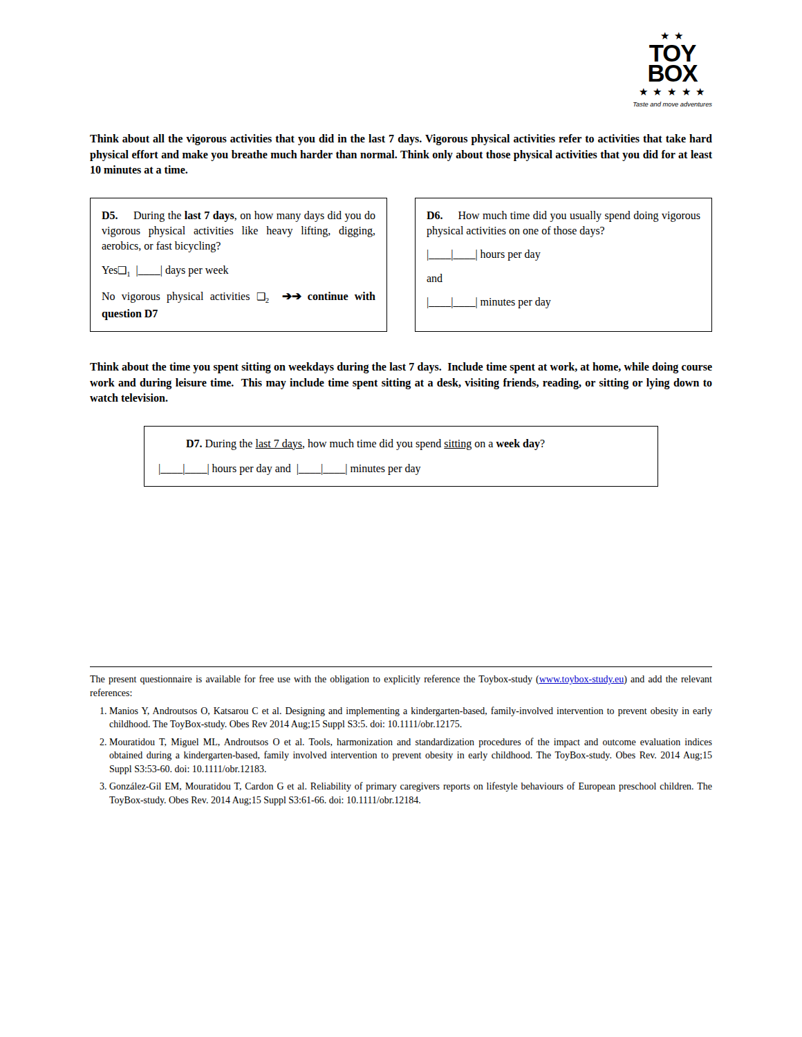★ ★
TOY
BOX
★ ★ ★ ★ ★
Taste and move adventures
Think about all the vigorous activities that you did in the last 7 days. Vigorous physical activities refer to activities that take hard physical effort and make you breathe much harder than normal. Think only about those physical activities that you did for at least 10 minutes at a time.
D5. During the last 7 days, on how many days did you do vigorous physical activities like heavy lifting, digging, aerobics, or fast bicycling?
Yes❑1 |____| days per week
No vigorous physical activities ❑2 ➔➔ continue with question D7
D6. How much time did you usually spend doing vigorous physical activities on one of those days?
|____|____| hours per day
and
|____|____| minutes per day
Think about the time you spent sitting on weekdays during the last 7 days. Include time spent at work, at home, while doing course work and during leisure time. This may include time spent sitting at a desk, visiting friends, reading, or sitting or lying down to watch television.
D7. During the last 7 days, how much time did you spend sitting on a week day?
|____|____| hours per day and |____|____| minutes per day
The present questionnaire is available for free use with the obligation to explicitly reference the Toybox-study (www.toybox-study.eu) and add the relevant references:
Manios Y, Androutsos O, Katsarou C et al. Designing and implementing a kindergarten-based, family-involved intervention to prevent obesity in early childhood. The ToyBox-study. Obes Rev 2014 Aug;15 Suppl S3:5. doi: 10.1111/obr.12175.
Mouratidou T, Miguel ML, Androutsos O et al. Tools, harmonization and standardization procedures of the impact and outcome evaluation indices obtained during a kindergarten-based, family involved intervention to prevent obesity in early childhood. The ToyBox-study. Obes Rev. 2014 Aug;15 Suppl S3:53-60. doi: 10.1111/obr.12183.
González-Gil EM, Mouratidou T, Cardon G et al. Reliability of primary caregivers reports on lifestyle behaviours of European preschool children. The ToyBox-study. Obes Rev. 2014 Aug;15 Suppl S3:61-66. doi: 10.1111/obr.12184.